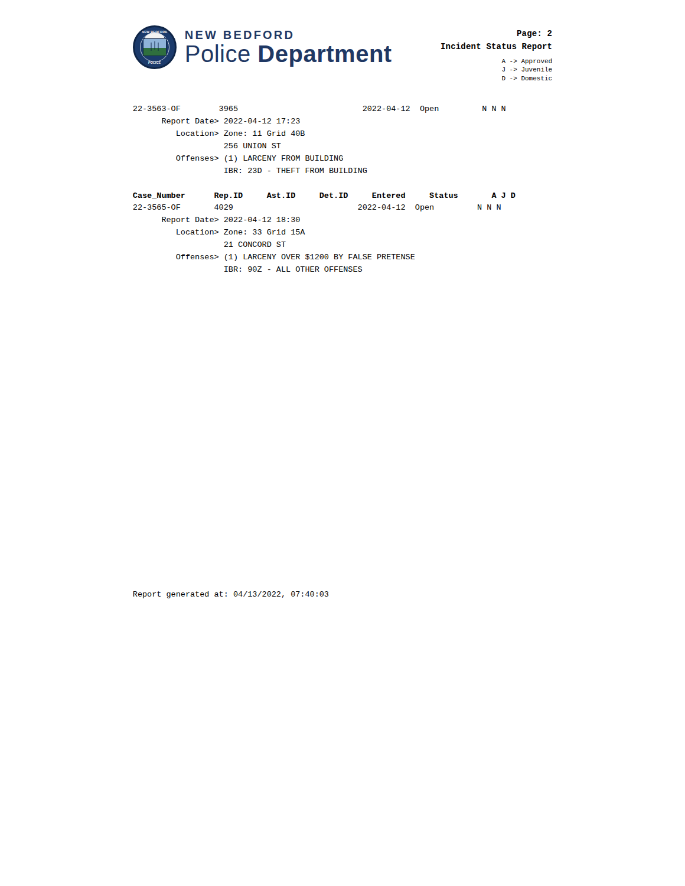NEW BEDFORD
POLICE
NEW BEDFORD
Police Department
Page: 2
Incident Status Report
A -> Approved
J -> Juvenile
D -> Domestic
22-3563-OF 3965 2022-04-12 Open N N N Report Date> 2022-04-12 17:23 Location> Zone: 11 Grid 40B 256 UNION ST Offenses> (1) LARCENY FROM BUILDING IBR: 23D - THEFT FROM BUILDING Case_Number Rep.ID Ast.ID Det.ID Entered Status A J D 22-3565-OF 4029 2022-04-12 Open N N N Report Date> 2022-04-12 18:30 Location> Zone: 33 Grid 15A 21 CONCORD ST Offenses> (1) LARCENY OVER $1200 BY FALSE PRETENSE IBR: 90Z - ALL OTHER OFFENSES
Report generated at: 04/13/2022, 07:40:03